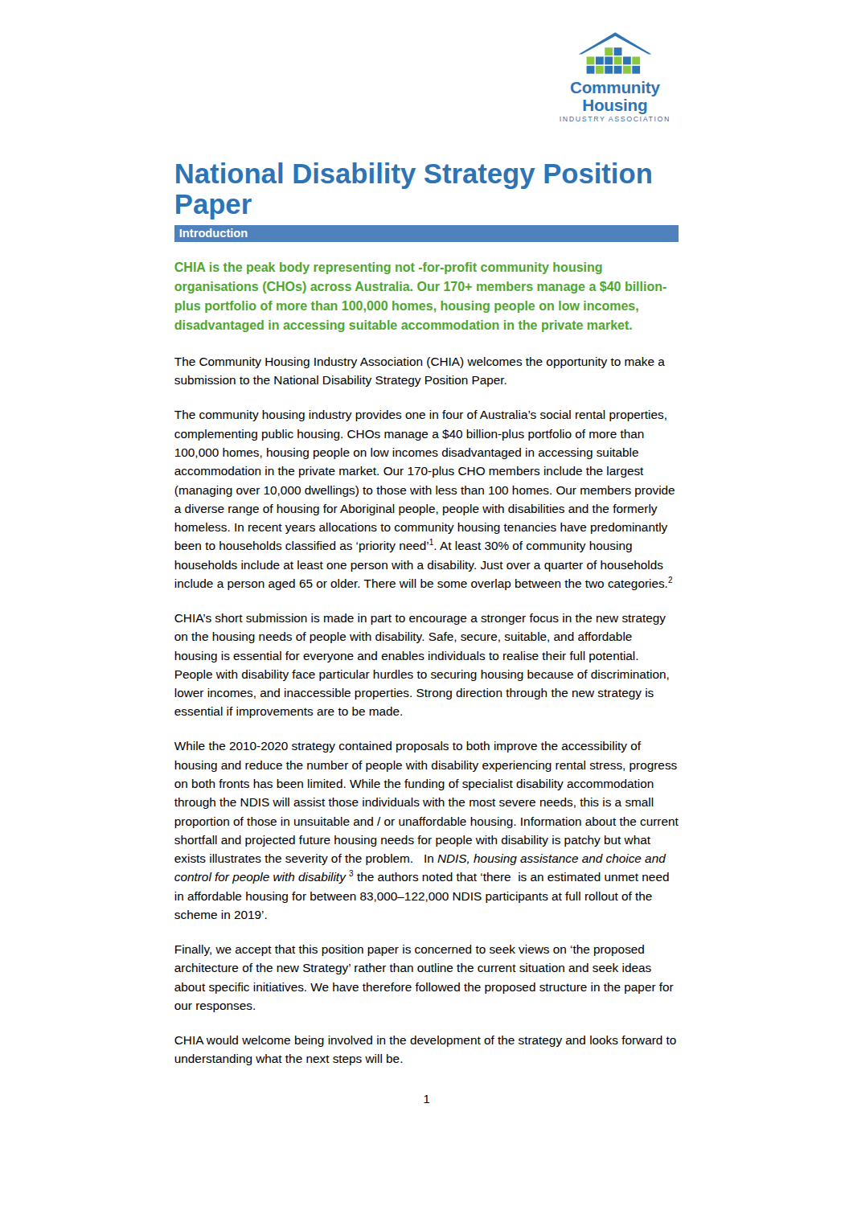Community Housing
INDUSTRY ASSOCIATION
National Disability Strategy Position Paper
Introduction
CHIA is the peak body representing not -for-profit community housing organisations (CHOs) across Australia. Our 170+ members manage a $40 billion-plus portfolio of more than 100,000 homes, housing people on low incomes, disadvantaged in accessing suitable accommodation in the private market.
The Community Housing Industry Association (CHIA) welcomes the opportunity to make a submission to the National Disability Strategy Position Paper.
The community housing industry provides one in four of Australia’s social rental properties, complementing public housing. CHOs manage a $40 billion-plus portfolio of more than 100,000 homes, housing people on low incomes disadvantaged in accessing suitable accommodation in the private market. Our 170-plus CHO members include the largest (managing over 10,000 dwellings) to those with less than 100 homes. Our members provide a diverse range of housing for Aboriginal people, people with disabilities and the formerly homeless. In recent years allocations to community housing tenancies have predominantly been to households classified as ‘priority need’1. At least 30% of community housing households include at least one person with a disability. Just over a quarter of households include a person aged 65 or older. There will be some overlap between the two categories.2
CHIA’s short submission is made in part to encourage a stronger focus in the new strategy on the housing needs of people with disability. Safe, secure, suitable, and affordable housing is essential for everyone and enables individuals to realise their full potential. People with disability face particular hurdles to securing housing because of discrimination, lower incomes, and inaccessible properties. Strong direction through the new strategy is essential if improvements are to be made.
While the 2010-2020 strategy contained proposals to both improve the accessibility of housing and reduce the number of people with disability experiencing rental stress, progress on both fronts has been limited. While the funding of specialist disability accommodation through the NDIS will assist those individuals with the most severe needs, this is a small proportion of those in unsuitable and / or unaffordable housing. Information about the current shortfall and projected future housing needs for people with disability is patchy but what exists illustrates the severity of the problem. In NDIS, housing assistance and choice and control for people with disability 3 the authors noted that ‘there is an estimated unmet need in affordable housing for between 83,000–122,000 NDIS participants at full rollout of the scheme in 2019’.
Finally, we accept that this position paper is concerned to seek views on ‘the proposed architecture of the new Strategy’ rather than outline the current situation and seek ideas about specific initiatives. We have therefore followed the proposed structure in the paper for our responses.
CHIA would welcome being involved in the development of the strategy and looks forward to understanding what the next steps will be.
1